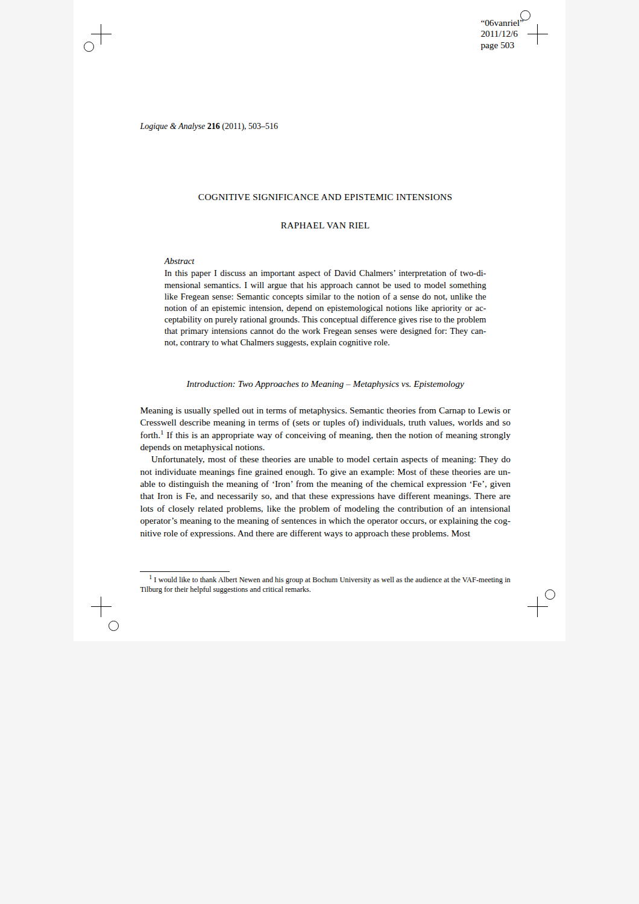“06vanriel”
2011/12/6
page 503
Logique & Analyse 216 (2011), 503–516
Cognitive Significance and Epistemic Intensions
Raphael van Riel
Abstract
In this paper I discuss an important aspect of David Chalmers’ interpretation of two-dimensional semantics. I will argue that his approach cannot be used to model something like Fregean sense: Semantic concepts similar to the notion of a sense do not, unlike the notion of an epistemic intension, depend on epistemological notions like apriority or acceptability on purely rational grounds. This conceptual difference gives rise to the problem that primary intensions cannot do the work Fregean senses were designed for: They cannot, contrary to what Chalmers suggests, explain cognitive role.
Introduction: Two Approaches to Meaning – Metaphysics vs. Epistemology
Meaning is usually spelled out in terms of metaphysics. Semantic theories from Carnap to Lewis or Cresswell describe meaning in terms of (sets or tuples of) individuals, truth values, worlds and so forth.1 If this is an appropriate way of conceiving of meaning, then the notion of meaning strongly depends on metaphysical notions.
Unfortunately, most of these theories are unable to model certain aspects of meaning: They do not individuate meanings fine grained enough. To give an example: Most of these theories are unable to distinguish the meaning of ‘Iron’ from the meaning of the chemical expression ‘Fe’, given that Iron is Fe, and necessarily so, and that these expressions have different meanings. There are lots of closely related problems, like the problem of modeling the contribution of an intensional operator’s meaning to the meaning of sentences in which the operator occurs, or explaining the cognitive role of expressions. And there are different ways to approach these problems. Most
1 I would like to thank Albert Newen and his group at Bochum University as well as the audience at the VAF-meeting in Tilburg for their helpful suggestions and critical remarks.